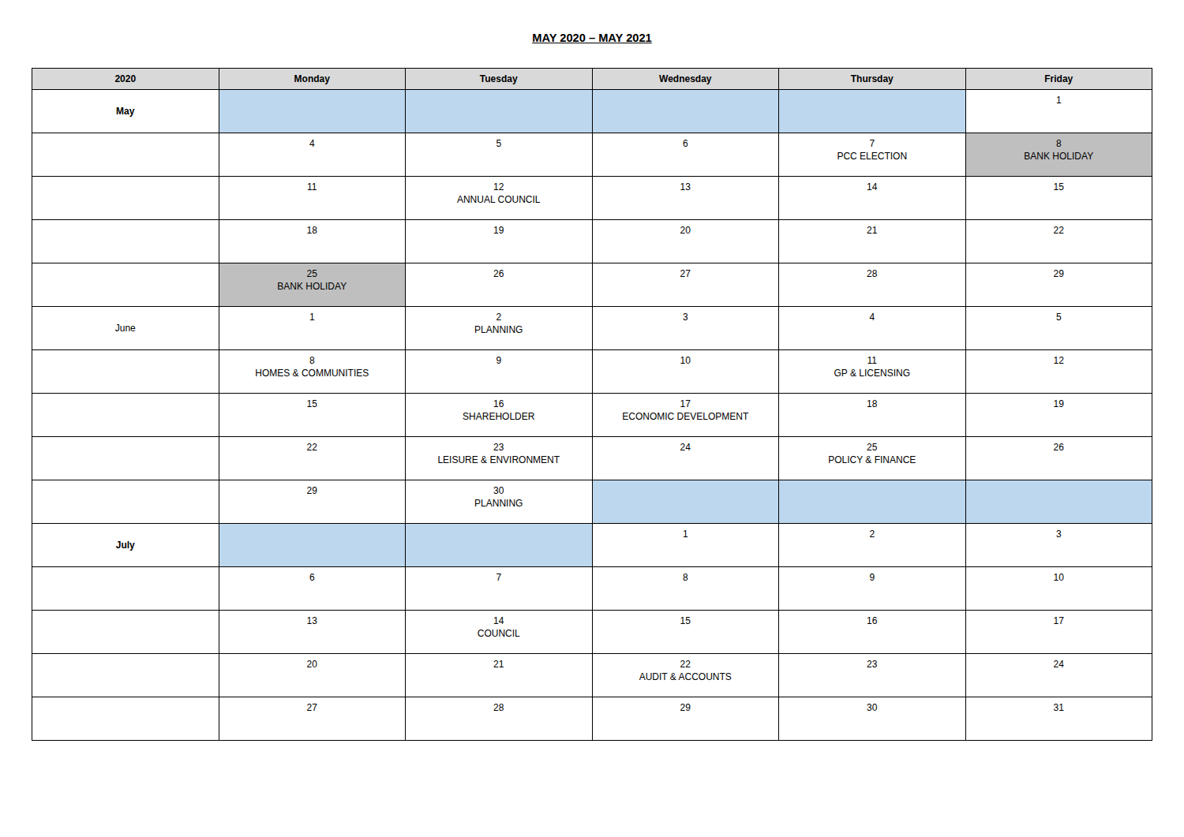MAY 2020 – MAY 2021
| 2020 | Monday | Tuesday | Wednesday | Thursday | Friday |
| --- | --- | --- | --- | --- | --- |
| May | | | | | 1 |
| | 4 | 5 | 6 | 7 PCC ELECTION | 8 BANK HOLIDAY |
| | 11 | 12 ANNUAL COUNCIL | 13 | 14 | 15 |
| | 18 | 19 | 20 | 21 | 22 |
| | 25 BANK HOLIDAY | 26 | 27 | 28 | 29 |
| June | 1 | 2 PLANNING | 3 | 4 | 5 |
| | 8 HOMES & COMMUNITIES | 9 | 10 | 11 GP & LICENSING | 12 |
| | 15 | 16 SHAREHOLDER | 17 ECONOMIC DEVELOPMENT | 18 | 19 |
| | 22 | 23 LEISURE & ENVIRONMENT | 24 | 25 POLICY & FINANCE | 26 |
| | 29 | 30 PLANNING | | | |
| July | | | 1 | 2 | 3 |
| | 6 | 7 | 8 | 9 | 10 |
| | 13 | 14 COUNCIL | 15 | 16 | 17 |
| | 20 | 21 | 22 AUDIT & ACCOUNTS | 23 | 24 |
| | 27 | 28 | 29 | 30 | 31 |